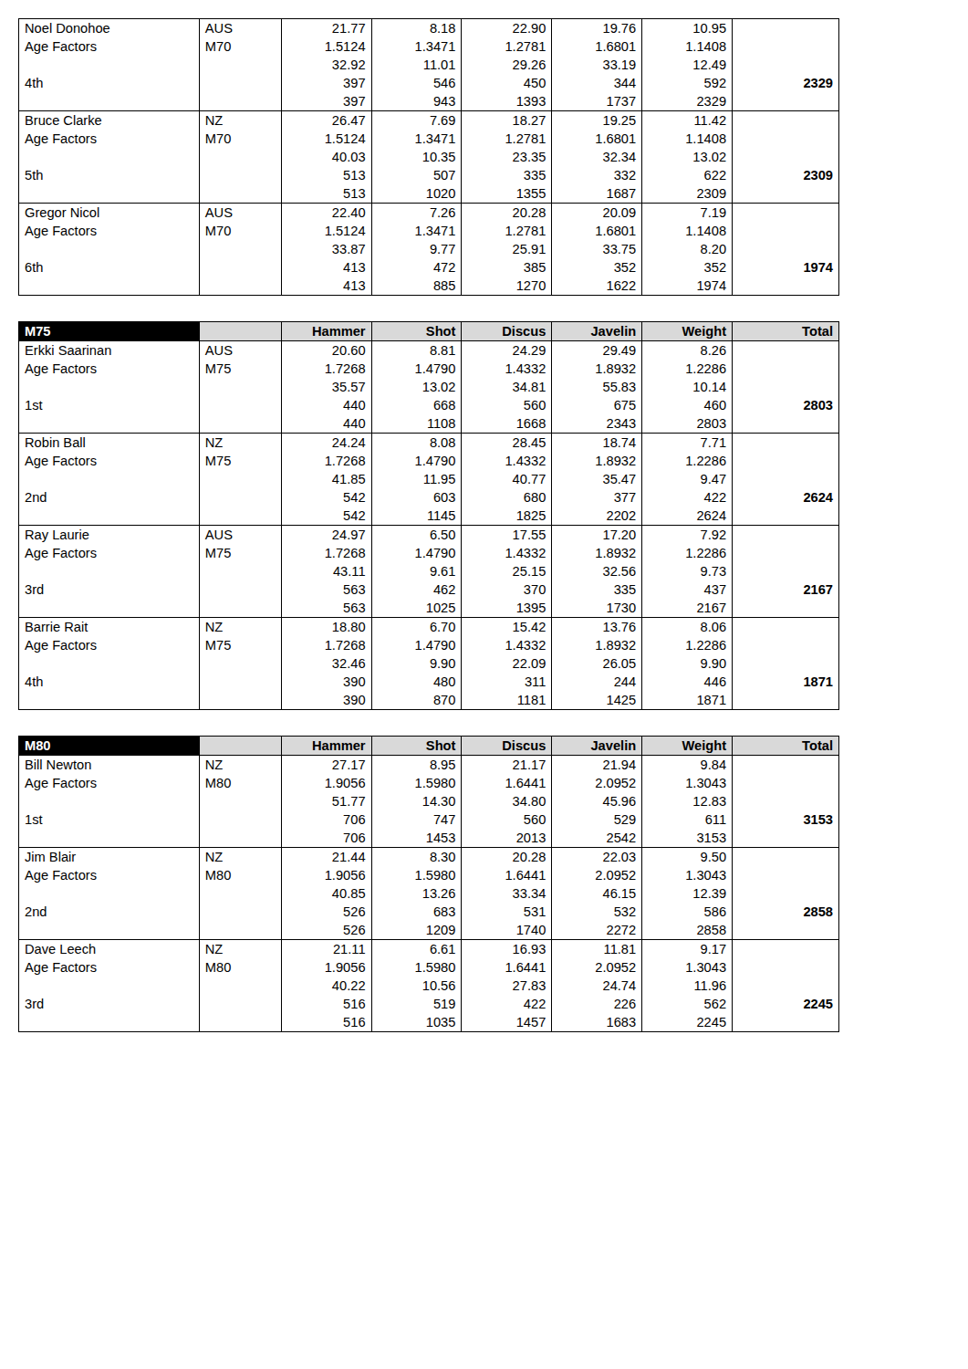| Noel Donohoe | AUS | 21.77 | 8.18 | 22.90 | 19.76 | 10.95 | |
| Age Factors | M70 | 1.5124 | 1.3471 | 1.2781 | 1.6801 | 1.1408 | |
| | | 32.92 | 11.01 | 29.26 | 33.19 | 12.49 | |
| 4th | | 397 | 546 | 450 | 344 | 592 | 2329 |
| | | 397 | 943 | 1393 | 1737 | 2329 | |
| Bruce Clarke | NZ | 26.47 | 7.69 | 18.27 | 19.25 | 11.42 | |
| Age Factors | M70 | 1.5124 | 1.3471 | 1.2781 | 1.6801 | 1.1408 | |
| | | 40.03 | 10.35 | 23.35 | 32.34 | 13.02 | |
| 5th | | 513 | 507 | 335 | 332 | 622 | 2309 |
| | | 513 | 1020 | 1355 | 1687 | 2309 | |
| Gregor Nicol | AUS | 22.40 | 7.26 | 20.28 | 20.09 | 7.19 | |
| Age Factors | M70 | 1.5124 | 1.3471 | 1.2781 | 1.6801 | 1.1408 | |
| | | 33.87 | 9.77 | 25.91 | 33.75 | 8.20 | |
| 6th | | 413 | 472 | 385 | 352 | 352 | 1974 |
| | | 413 | 885 | 1270 | 1622 | 1974 | |
| M75 | | Hammer | Shot | Discus | Javelin | Weight | Total |
| --- | --- | --- | --- | --- | --- | --- | --- |
| Erkki Saarinan | AUS | 20.60 | 8.81 | 24.29 | 29.49 | 8.26 | |
| Age Factors | M75 | 1.7268 | 1.4790 | 1.4332 | 1.8932 | 1.2286 | |
| | | 35.57 | 13.02 | 34.81 | 55.83 | 10.14 | |
| 1st | | 440 | 668 | 560 | 675 | 460 | 2803 |
| | | 440 | 1108 | 1668 | 2343 | 2803 | |
| Robin Ball | NZ | 24.24 | 8.08 | 28.45 | 18.74 | 7.71 | |
| Age Factors | M75 | 1.7268 | 1.4790 | 1.4332 | 1.8932 | 1.2286 | |
| | | 41.85 | 11.95 | 40.77 | 35.47 | 9.47 | |
| 2nd | | 542 | 603 | 680 | 377 | 422 | 2624 |
| | | 542 | 1145 | 1825 | 2202 | 2624 | |
| Ray Laurie | AUS | 24.97 | 6.50 | 17.55 | 17.20 | 7.92 | |
| Age Factors | M75 | 1.7268 | 1.4790 | 1.4332 | 1.8932 | 1.2286 | |
| | | 43.11 | 9.61 | 25.15 | 32.56 | 9.73 | |
| 3rd | | 563 | 462 | 370 | 335 | 437 | 2167 |
| | | 563 | 1025 | 1395 | 1730 | 2167 | |
| Barrie Rait | NZ | 18.80 | 6.70 | 15.42 | 13.76 | 8.06 | |
| Age Factors | M75 | 1.7268 | 1.4790 | 1.4332 | 1.8932 | 1.2286 | |
| | | 32.46 | 9.90 | 22.09 | 26.05 | 9.90 | |
| 4th | | 390 | 480 | 311 | 244 | 446 | 1871 |
| | | 390 | 870 | 1181 | 1425 | 1871 | |
| M80 | | Hammer | Shot | Discus | Javelin | Weight | Total |
| --- | --- | --- | --- | --- | --- | --- | --- |
| Bill Newton | NZ | 27.17 | 8.95 | 21.17 | 21.94 | 9.84 | |
| Age Factors | M80 | 1.9056 | 1.5980 | 1.6441 | 2.0952 | 1.3043 | |
| | | 51.77 | 14.30 | 34.80 | 45.96 | 12.83 | |
| 1st | | 706 | 747 | 560 | 529 | 611 | 3153 |
| | | 706 | 1453 | 2013 | 2542 | 3153 | |
| Jim Blair | NZ | 21.44 | 8.30 | 20.28 | 22.03 | 9.50 | |
| Age Factors | M80 | 1.9056 | 1.5980 | 1.6441 | 2.0952 | 1.3043 | |
| | | 40.85 | 13.26 | 33.34 | 46.15 | 12.39 | |
| 2nd | | 526 | 683 | 531 | 532 | 586 | 2858 |
| | | 526 | 1209 | 1740 | 2272 | 2858 | |
| Dave Leech | NZ | 21.11 | 6.61 | 16.93 | 11.81 | 9.17 | |
| Age Factors | M80 | 1.9056 | 1.5980 | 1.6441 | 2.0952 | 1.3043 | |
| | | 40.22 | 10.56 | 27.83 | 24.74 | 11.96 | |
| 3rd | | 516 | 519 | 422 | 226 | 562 | 2245 |
| | | 516 | 1035 | 1457 | 1683 | 2245 | |